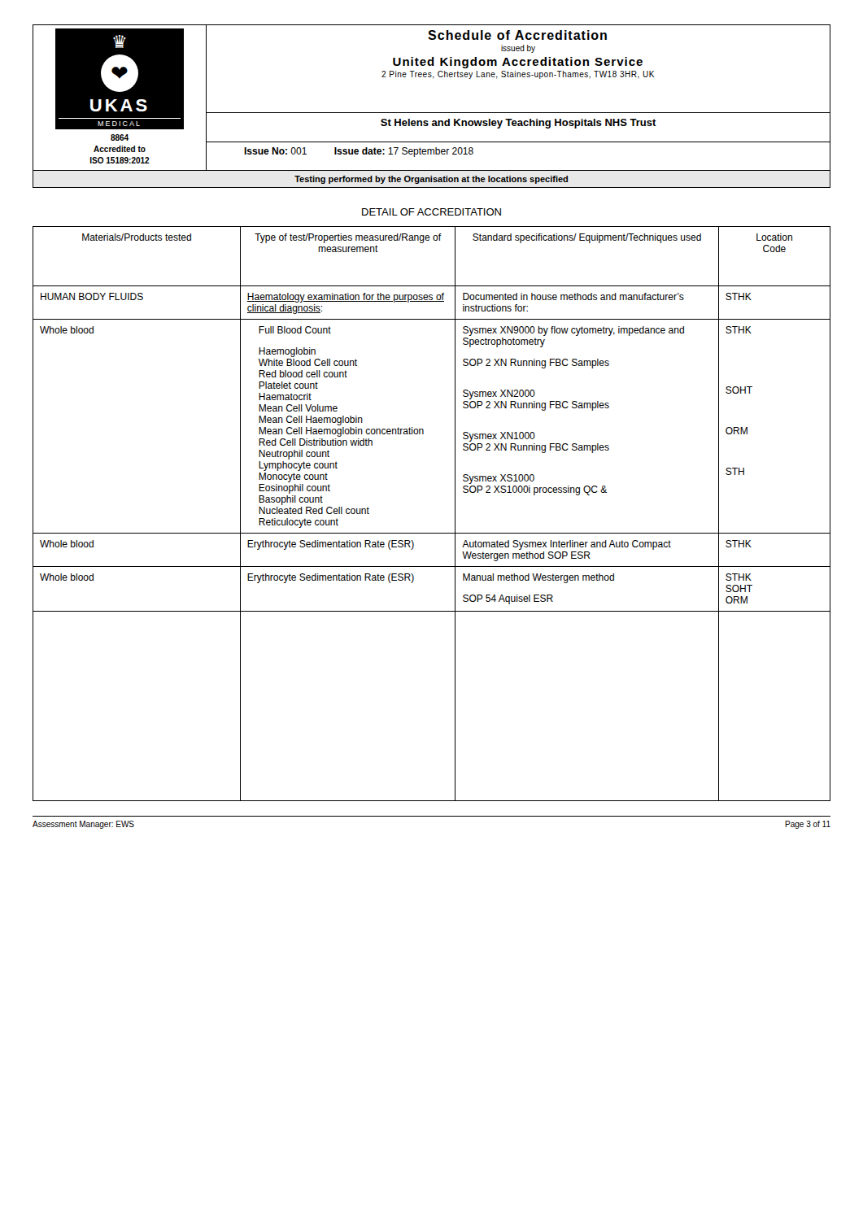| ♛ ❤ UKAS MEDICAL 8864 Accredited to ISO 15189:2012 | Schedule of Accreditation issued by United Kingdom Accreditation Service 2 Pine Trees, Chertsey Lane, Staines-upon-Thames, TW18 3HR, UK |
| St Helens and Knowsley Teaching Hospitals NHS Trust |
| Issue No: 001 Issue date: 17 September 2018 |
| Testing performed by the Organisation at the locations specified |
DETAIL OF ACCREDITATION
| Materials/Products tested | Type of test/Properties measured/Range of measurement | Standard specifications/ Equipment/Techniques used | Location Code |
| --- | --- | --- | --- |
| HUMAN BODY FLUIDS | Haematology examination for the purposes of clinical diagnosis : | Documented in house methods and manufacturer’s instructions for: | STHK |
| Whole blood | Full Blood Count Haemoglobin White Blood Cell count Red blood cell count Platelet count Haematocrit Mean Cell Volume Mean Cell Haemoglobin Mean Cell Haemoglobin concentration Red Cell Distribution width Neutrophil count Lymphocyte count Monocyte count Eosinophil count Basophil count Nucleated Red Cell count Reticulocyte count | Sysmex XN9000 by flow cytometry, impedance and Spectrophotometry SOP 2 XN Running FBC Samples Sysmex XN2000 SOP 2 XN Running FBC Samples Sysmex XN1000 SOP 2 XN Running FBC Samples Sysmex XS1000 SOP 2 XS1000i processing QC & | STHK SOHT ORM STH |
| Whole blood | Erythrocyte Sedimentation Rate (ESR) | Automated Sysmex Interliner and Auto Compact Westergen method SOP ESR | STHK |
| Whole blood | Erythrocyte Sedimentation Rate (ESR) | Manual method Westergen method SOP 54 Aquisel ESR | STHK SOHT ORM |
Assessment Manager: EWS Page 3 of 11